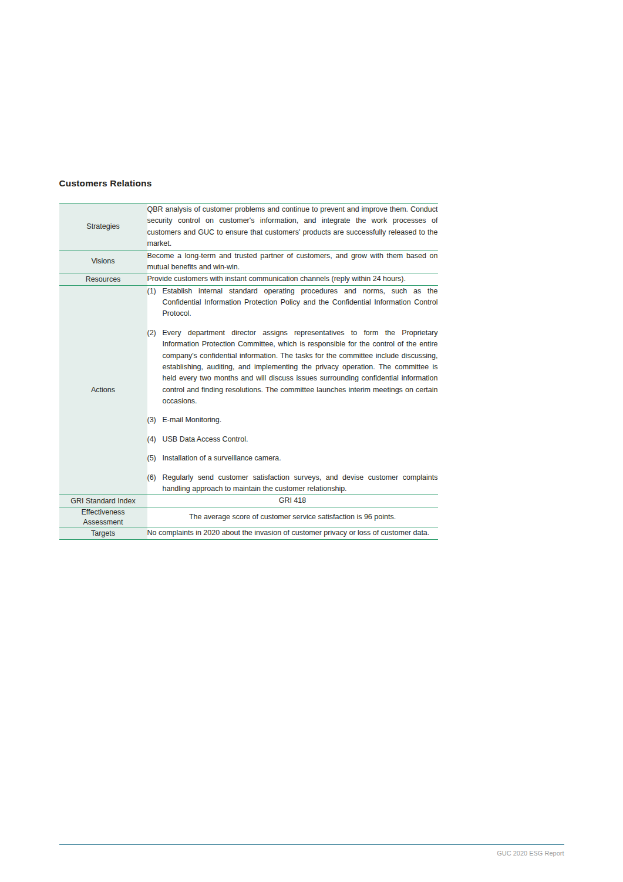Customers Relations
| Strategies | QBR analysis of customer problems and continue to prevent and improve them. Conduct security control on customer's information, and integrate the work processes of customers and GUC to ensure that customers' products are successfully released to the market. |
| Visions | Become a long-term and trusted partner of customers, and grow with them based on mutual benefits and win-win. |
| Resources | Provide customers with instant communication channels (reply within 24 hours). |
| Actions | (1) Establish internal standard operating procedures and norms, such as the Confidential Information Protection Policy and the Confidential Information Control Protocol. (2) Every department director assigns representatives to form the Proprietary Information Protection Committee, which is responsible for the control of the entire company's confidential information. The tasks for the committee include discussing, establishing, auditing, and implementing the privacy operation. The committee is held every two months and will discuss issues surrounding confidential information control and finding resolutions. The committee launches interim meetings on certain occasions. (3) E-mail Monitoring. (4) USB Data Access Control. (5) Installation of a surveillance camera. (6) Regularly send customer satisfaction surveys, and devise customer complaints handling approach to maintain the customer relationship. |
| GRI Standard Index | GRI 418 |
| Effectiveness Assessment | The average score of customer service satisfaction is 96 points. |
| Targets | No complaints in 2020 about the invasion of customer privacy or loss of customer data. |
GUC 2020 ESG Report